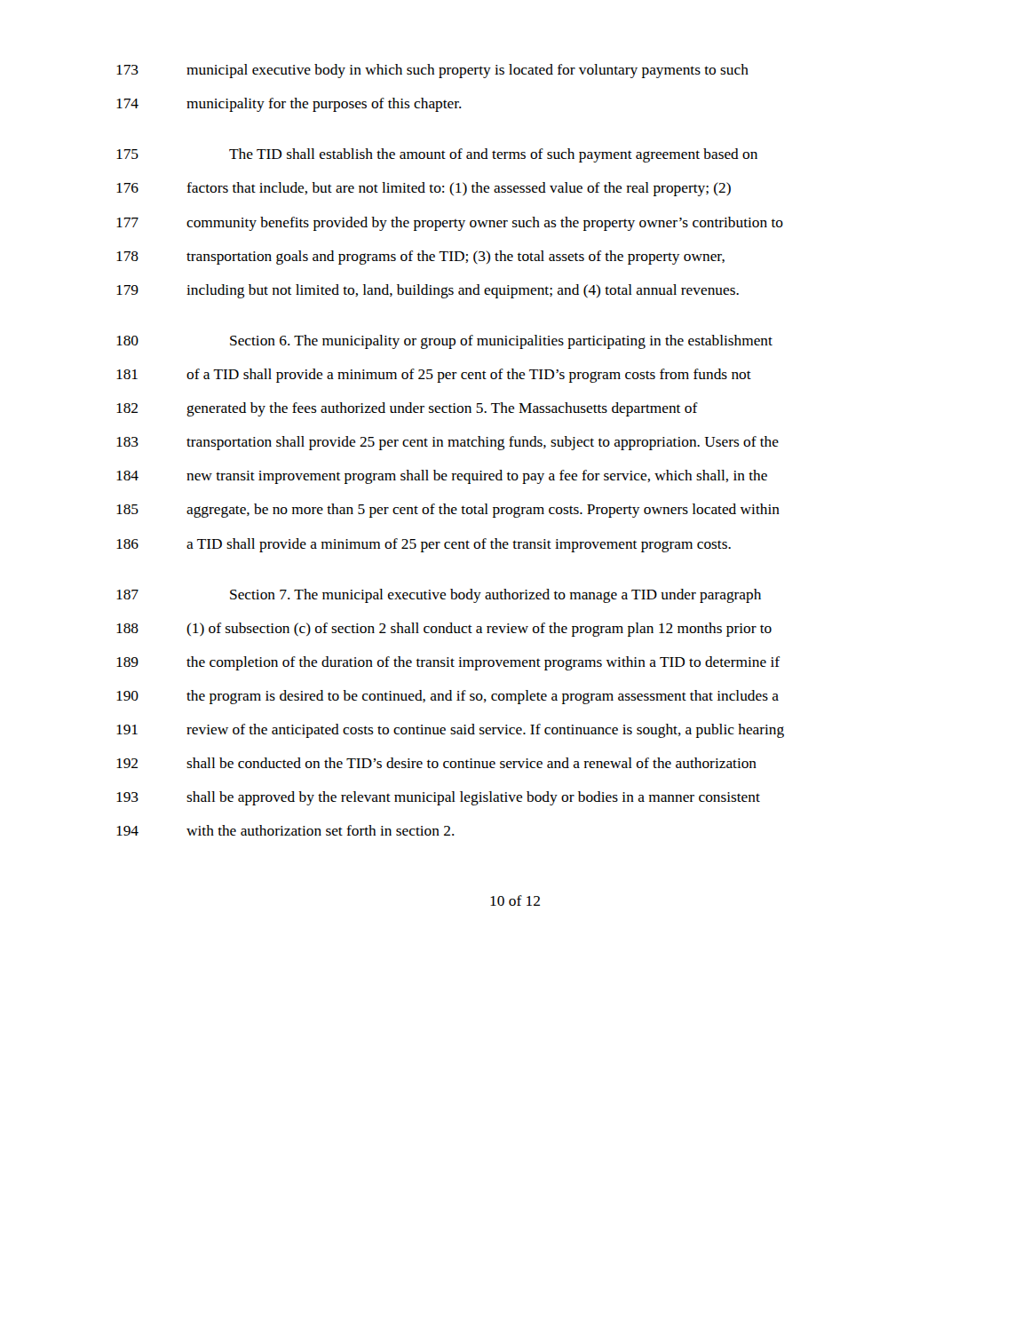173
municipal executive body in which such property is located for voluntary payments to such
174
municipality for the purposes of this chapter.
175
The TID shall establish the amount of and terms of such payment agreement based on
176
factors that include, but are not limited to: (1) the assessed value of the real property; (2)
177
community benefits provided by the property owner such as the property owner’s contribution to
178
transportation goals and programs of the TID; (3) the total assets of the property owner,
179
including but not limited to, land, buildings and equipment; and (4) total annual revenues.
180
Section 6. The municipality or group of municipalities participating in the establishment
181
of a TID shall provide a minimum of 25 per cent of the TID’s program costs from funds not
182
generated by the fees authorized under section 5. The Massachusetts department of
183
transportation shall provide 25 per cent in matching funds, subject to appropriation. Users of the
184
new transit improvement program shall be required to pay a fee for service, which shall, in the
185
aggregate, be no more than 5 per cent of the total program costs. Property owners located within
186
a TID shall provide a minimum of 25 per cent of the transit improvement program costs.
187
Section 7. The municipal executive body authorized to manage a TID under paragraph
188
(1) of subsection (c) of section 2 shall conduct a review of the program plan 12 months prior to
189
the completion of the duration of the transit improvement programs within a TID to determine if
190
the program is desired to be continued, and if so, complete a program assessment that includes a
191
review of the anticipated costs to continue said service. If continuance is sought, a public hearing
192
shall be conducted on the TID’s desire to continue service and a renewal of the authorization
193
shall be approved by the relevant municipal legislative body or bodies in a manner consistent
194
with the authorization set forth in section 2.
10 of 12